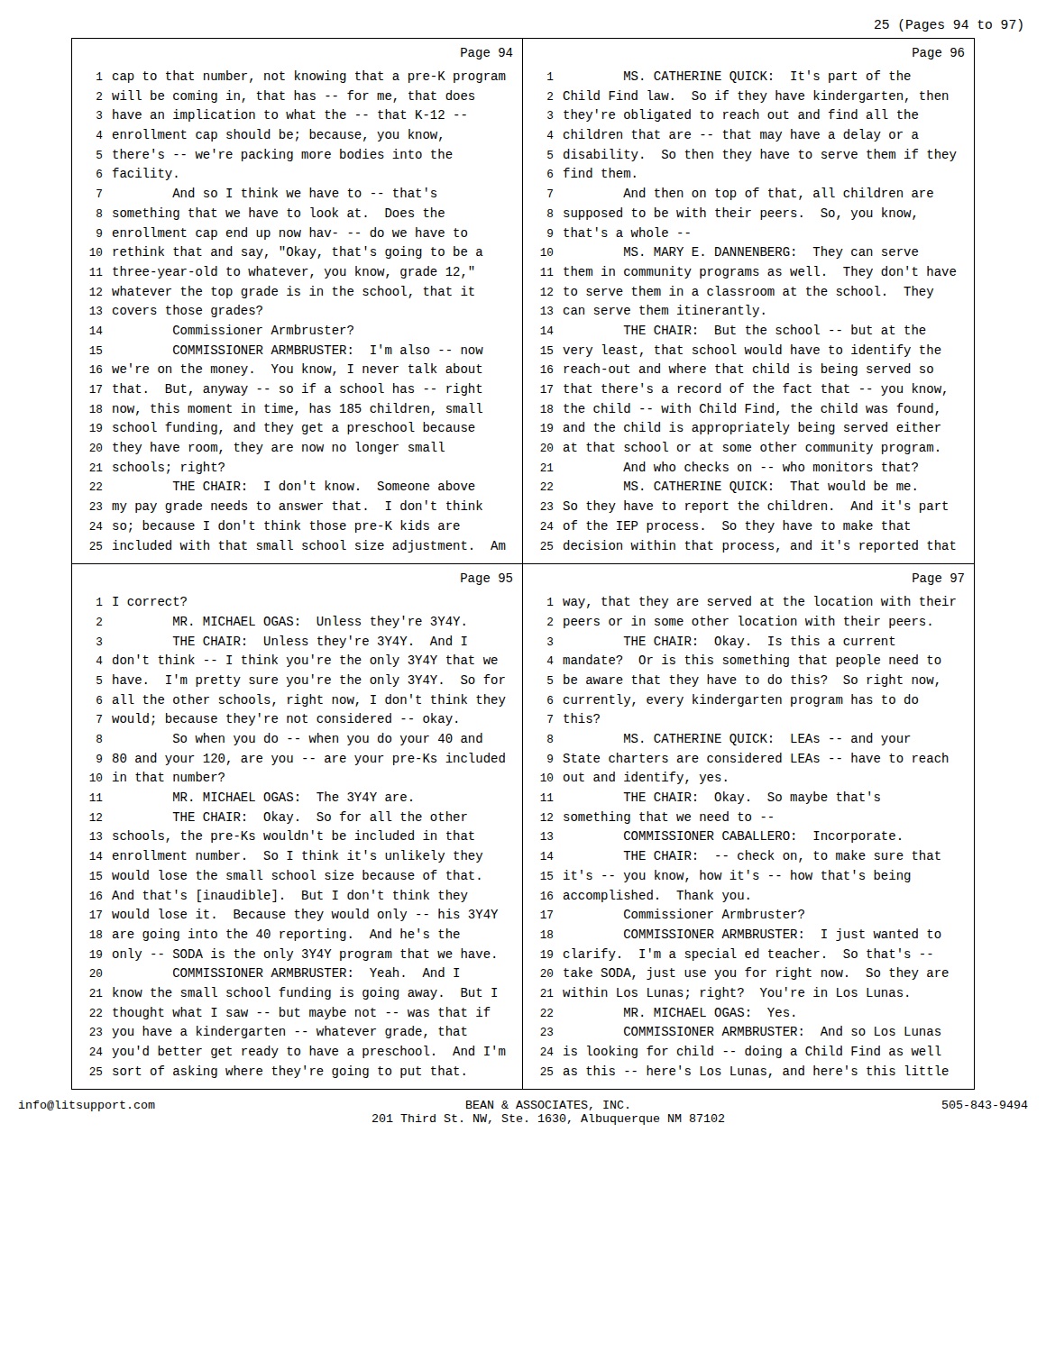25 (Pages 94 to 97)
Page 94
1 cap to that number, not knowing that a pre-K program
2 will be coming in, that has -- for me, that does
3 have an implication to what the -- that K-12 --
4 enrollment cap should be; because, you know,
5 there's -- we're packing more bodies into the
6 facility.
7 And so I think we have to -- that's
8 something that we have to look at. Does the
9 enrollment cap end up now hav- -- do we have to
10 rethink that and say, "Okay, that's going to be a
11 three-year-old to whatever, you know, grade 12,"
12 whatever the top grade is in the school, that it
13 covers those grades?
14 Commissioner Armbruster?
15 COMMISSIONER ARMBRUSTER: I'm also -- now
16 we're on the money. You know, I never talk about
17 that. But, anyway -- so if a school has -- right
18 now, this moment in time, has 185 children, small
19 school funding, and they get a preschool because
20 they have room, they are now no longer small
21 schools; right?
22 THE CHAIR: I don't know. Someone above
23 my pay grade needs to answer that. I don't think
24 so; because I don't think those pre-K kids are
25 included with that small school size adjustment. Am
Page 96
1 MS. CATHERINE QUICK: It's part of the
2 Child Find law. So if they have kindergarten, then
3 they're obligated to reach out and find all the
4 children that are -- that may have a delay or a
5 disability. So then they have to serve them if they
6 find them.
7 And then on top of that, all children are
8 supposed to be with their peers. So, you know,
9 that's a whole --
10 MS. MARY E. DANNENBERG: They can serve
11 them in community programs as well. They don't have
12 to serve them in a classroom at the school. They
13 can serve them itinerantly.
14 THE CHAIR: But the school -- but at the
15 very least, that school would have to identify the
16 reach-out and where that child is being served so
17 that there's a record of the fact that -- you know,
18 the child -- with Child Find, the child was found,
19 and the child is appropriately being served either
20 at that school or at some other community program.
21 And who checks on -- who monitors that?
22 MS. CATHERINE QUICK: That would be me.
23 So they have to report the children. And it's part
24 of the IEP process. So they have to make that
25 decision within that process, and it's reported that
Page 95
1 I correct?
2 MR. MICHAEL OGAS: Unless they're 3Y4Y.
3 THE CHAIR: Unless they're 3Y4Y. And I
4 don't think -- I think you're the only 3Y4Y that we
5 have. I'm pretty sure you're the only 3Y4Y. So for
6 all the other schools, right now, I don't think they
7 would; because they're not considered -- okay.
8 So when you do -- when you do your 40 and
980 and your 120, are you -- are your pre-Ks included
10 in that number?
11 MR. MICHAEL OGAS: The 3Y4Y are.
12 THE CHAIR: Okay. So for all the other
13 schools, the pre-Ks wouldn't be included in that
14 enrollment number. So I think it's unlikely they
15 would lose the small school size because of that.
16 And that's [inaudible]. But I don't think they
17 would lose it. Because they would only -- his 3Y4Y
18 are going into the 40 reporting. And he's the
19 only -- SODA is the only 3Y4Y program that we have.
20 COMMISSIONER ARMBRUSTER: Yeah. And I
21 know the small school funding is going away. But I
22 thought what I saw -- but maybe not -- was that if
23 you have a kindergarten -- whatever grade, that
24 you'd better get ready to have a preschool. And I'm
25 sort of asking where they're going to put that.
Page 97
1 way, that they are served at the location with their
2 peers or in some other location with their peers.
3 THE CHAIR: Okay. Is this a current
4 mandate? Or is this something that people need to
5 be aware that they have to do this? So right now,
6 currently, every kindergarten program has to do
7 this?
8 MS. CATHERINE QUICK: LEAs -- and your
9 State charters are considered LEAs -- have to reach
10 out and identify, yes.
11 THE CHAIR: Okay. So maybe that's
12 something that we need to --
13 COMMISSIONER CABALLERO: Incorporate.
14 THE CHAIR: -- check on, to make sure that
15 it's -- you know, how it's -- how that's being
16 accomplished. Thank you.
17 Commissioner Armbruster?
18 COMMISSIONER ARMBRUSTER: I just wanted to
19 clarify. I'm a special ed teacher. So that's --
20 take SODA, just use you for right now. So they are
21 within Los Lunas; right? You're in Los Lunas.
22 MR. MICHAEL OGAS: Yes.
23 COMMISSIONER ARMBRUSTER: And so Los Lunas
24 is looking for child -- doing a Child Find as well
25 as this -- here's Los Lunas, and here's this little
info@litsupport.com
BEAN & ASSOCIATES, INC.
201 Third St. NW, Ste. 1630, Albuquerque NM 87102
505-843-9494